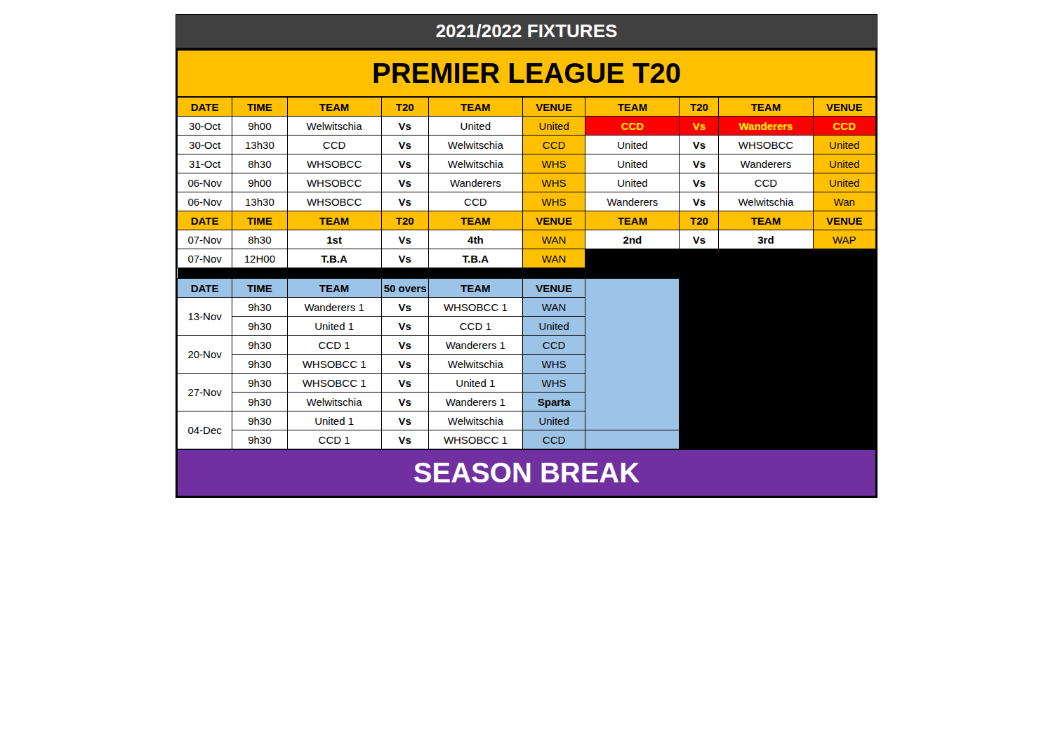2021/2022 FIXTURES
PREMIER LEAGUE T20
| DATE | TIME | TEAM | T20 | TEAM | VENUE | TEAM | T20 | TEAM | VENUE |
| 30-Oct | 9h00 | Welwitschia | Vs | United | United | CCD | Vs | Wanderers | CCD |
| 30-Oct | 13h30 | CCD | Vs | Welwitschia | CCD | United | Vs | WHSOBCC | United |
| 31-Oct | 8h30 | WHSOBCC | Vs | Welwitschia | WHS | United | Vs | Wanderers | United |
| 06-Nov | 9h00 | WHSOBCC | Vs | Wanderers | WHS | United | Vs | CCD | United |
| 06-Nov | 13h30 | WHSOBCC | Vs | CCD | WHS | Wanderers | Vs | Welwitschia | Wan |
| DATE | TIME | TEAM | T20 | TEAM | VENUE | TEAM | T20 | TEAM | VENUE |
| 07-Nov | 8h30 | 1st | Vs | 4th | WAN | 2nd | Vs | 3rd | WAP |
| 07-Nov | 12H00 | T.B.A | Vs | T.B.A | WAN | |
| DATE | TIME | TEAM | 50 overs | TEAM | VENUE | | |
| 13-Nov | 9h30 | Wanderers 1 | Vs | WHSOBCC 1 | WAN |
| 9h30 | United 1 | Vs | CCD 1 | United |
| 20-Nov | 9h30 | CCD 1 | Vs | Wanderers 1 | CCD |
| 9h30 | WHSOBCC 1 | Vs | Welwitschia | WHS |
| 27-Nov | 9h30 | WHSOBCC 1 | Vs | United 1 | WHS |
| 9h30 | Welwitschia | Vs | Wanderers 1 | Sparta |
| 04-Dec | 9h30 | United 1 | Vs | Welwitschia | United |
| 9h30 | CCD 1 | Vs | WHSOBCC 1 | CCD | | |
SEASON BREAK